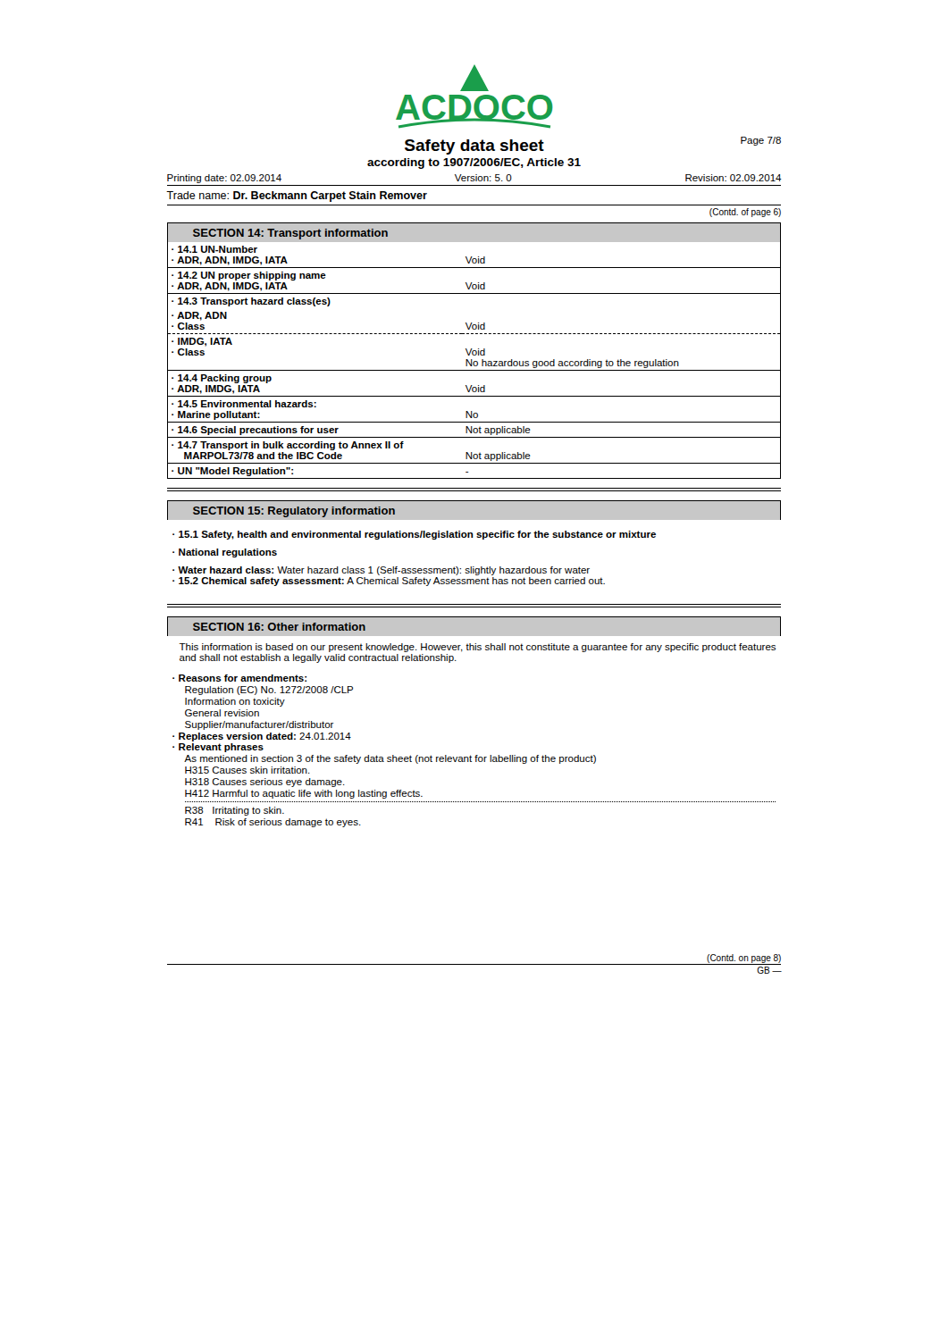ACDOCO
Page 7/8
Safety data sheet
according to 1907/2006/EC, Article 31
Printing date: 02.09.2014
Version: 5. 0
Revision: 02.09.2014
Trade name: Dr. Beckmann Carpet Stain Remover
(Contd. of page 6)
SECTION 14: Transport information
| 14.1 UN-Number ADR, ADN, IMDG, IATA | Void |
| 14.2 UN proper shipping name ADR, ADN, IMDG, IATA | Void |
| 14.3 Transport hazard class(es) |
| ADR, ADN Class | Void |
| IMDG, IATA Class | Void No hazardous good according to the regulation |
| 14.4 Packing group ADR, IMDG, IATA | Void |
| 14.5 Environmental hazards: Marine pollutant: | No |
| 14.6 Special precautions for user | Not applicable |
| 14.7 Transport in bulk according to Annex II of MARPOL73/78 and the IBC Code | Not applicable |
| UN "Model Regulation": | - |
SECTION 15: Regulatory information
15.1 Safety, health and environmental regulations/legislation specific for the substance or mixture
National regulations
Water hazard class: Water hazard class 1 (Self-assessment): slightly hazardous for water
15.2 Chemical safety assessment: A Chemical Safety Assessment has not been carried out.
SECTION 16: Other information
This information is based on our present knowledge. However, this shall not constitute a guarantee for any specific product features and shall not establish a legally valid contractual relationship.
Reasons for amendments:
Regulation (EC) No. 1272/2008 /CLP
Information on toxicity
General revision
Supplier/manufacturer/distributor
Replaces version dated: 24.01.2014
Relevant phrases
As mentioned in section 3 of the safety data sheet (not relevant for labelling of the product)
H315 Causes skin irritation.
H318 Causes serious eye damage.
H412 Harmful to aquatic life with long lasting effects.
R38 Irritating to skin.
R41 Risk of serious damage to eyes.
(Contd. on page 8)
GB —